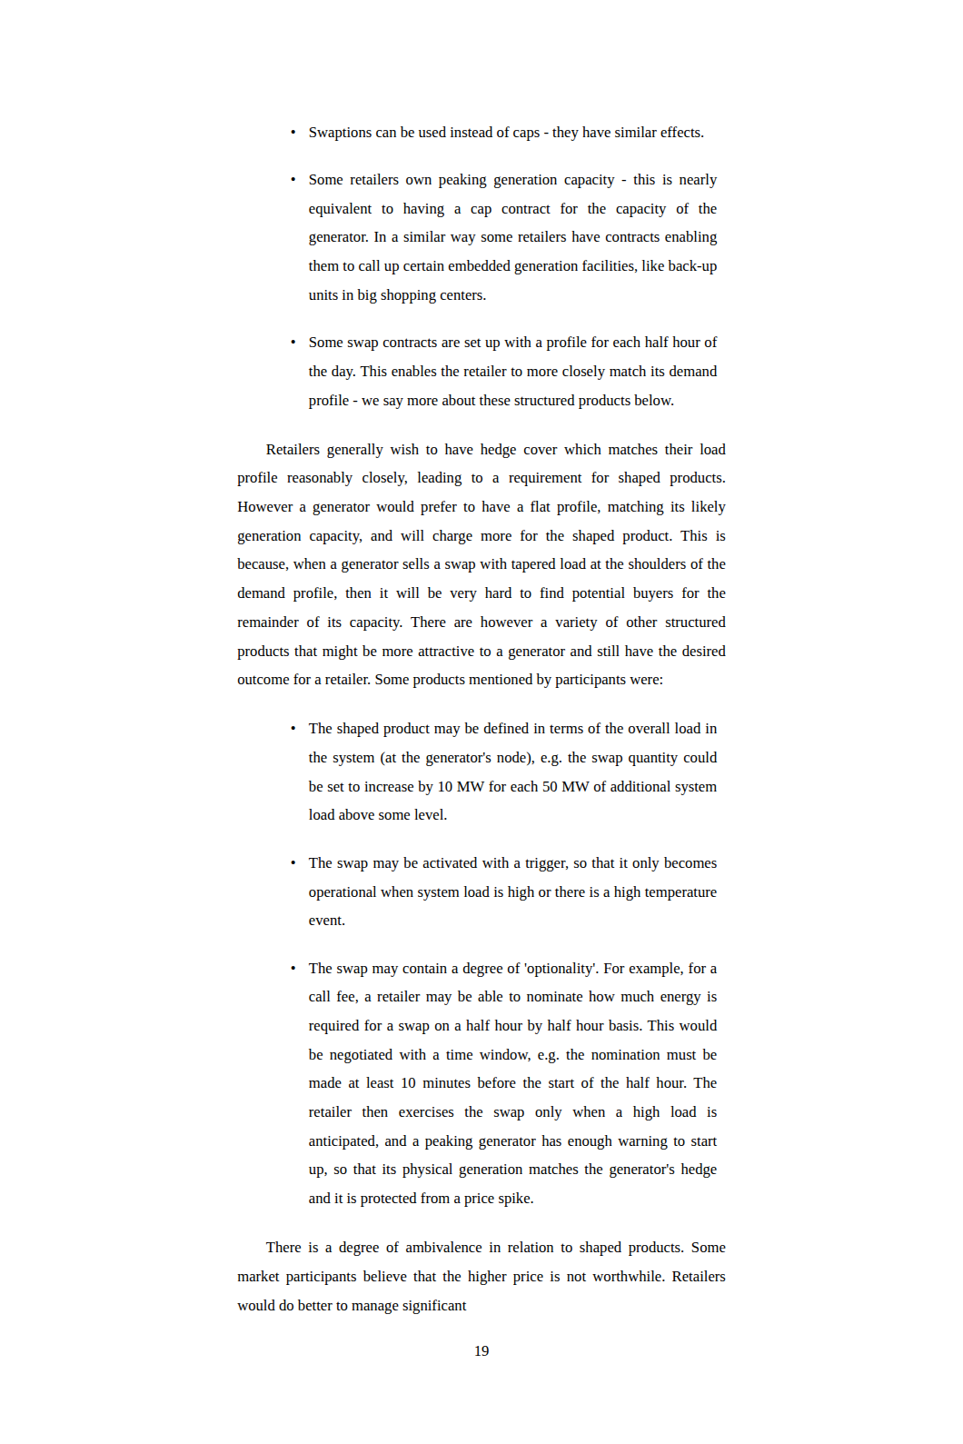Swaptions can be used instead of caps - they have similar effects.
Some retailers own peaking generation capacity - this is nearly equivalent to having a cap contract for the capacity of the generator. In a similar way some retailers have contracts enabling them to call up certain embedded generation facilities, like back-up units in big shopping centers.
Some swap contracts are set up with a profile for each half hour of the day. This enables the retailer to more closely match its demand profile - we say more about these structured products below.
Retailers generally wish to have hedge cover which matches their load profile reasonably closely, leading to a requirement for shaped products. However a generator would prefer to have a flat profile, matching its likely generation capacity, and will charge more for the shaped product. This is because, when a generator sells a swap with tapered load at the shoulders of the demand profile, then it will be very hard to find potential buyers for the remainder of its capacity. There are however a variety of other structured products that might be more attractive to a generator and still have the desired outcome for a retailer. Some products mentioned by participants were:
The shaped product may be defined in terms of the overall load in the system (at the generator's node), e.g. the swap quantity could be set to increase by 10 MW for each 50 MW of additional system load above some level.
The swap may be activated with a trigger, so that it only becomes operational when system load is high or there is a high temperature event.
The swap may contain a degree of 'optionality'. For example, for a call fee, a retailer may be able to nominate how much energy is required for a swap on a half hour by half hour basis. This would be negotiated with a time window, e.g. the nomination must be made at least 10 minutes before the start of the half hour. The retailer then exercises the swap only when a high load is anticipated, and a peaking generator has enough warning to start up, so that its physical generation matches the generator's hedge and it is protected from a price spike.
There is a degree of ambivalence in relation to shaped products. Some market participants believe that the higher price is not worthwhile. Retailers would do better to manage significant
19